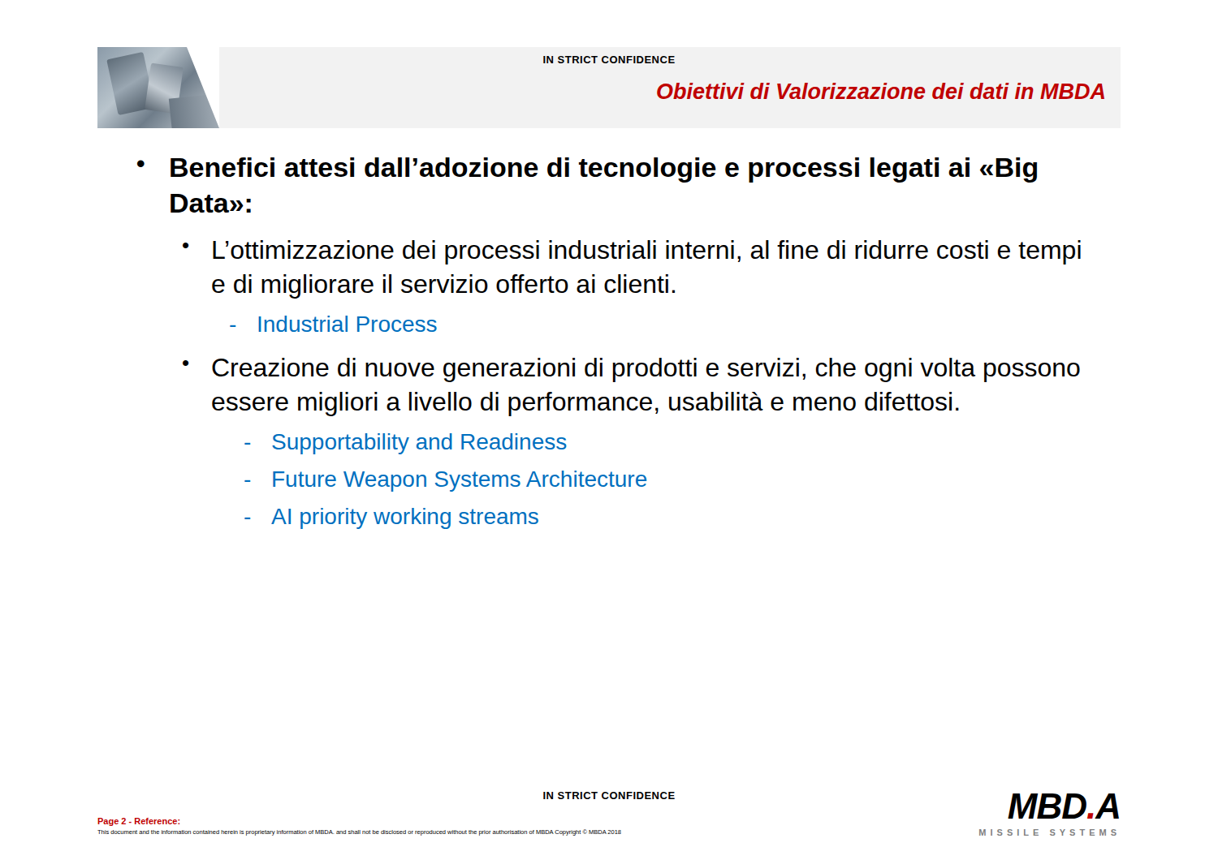IN STRICT CONFIDENCE
Obiettivi di Valorizzazione dei dati in MBDA
Benefici attesi dall’adozione di tecnologie e processi legati ai «Big Data»:
L’ottimizzazione dei processi industriali interni, al fine di ridurre costi e tempi e di migliorare il servizio offerto ai clienti.
Industrial Process
Creazione di nuove generazioni di prodotti e servizi, che ogni volta possono essere migliori a livello di performance, usabilità e meno difettosi.
Supportability and Readiness
Future Weapon Systems Architecture
AI priority working streams
IN STRICT CONFIDENCE
Page 2 - Reference:
This document and the information contained herein is proprietary information of MBDA. and shall not be disclosed or reproduced without the prior authorisation of MBDA Copyright © MBDA 2018
MBD. A
MISSILE SYSTEMS